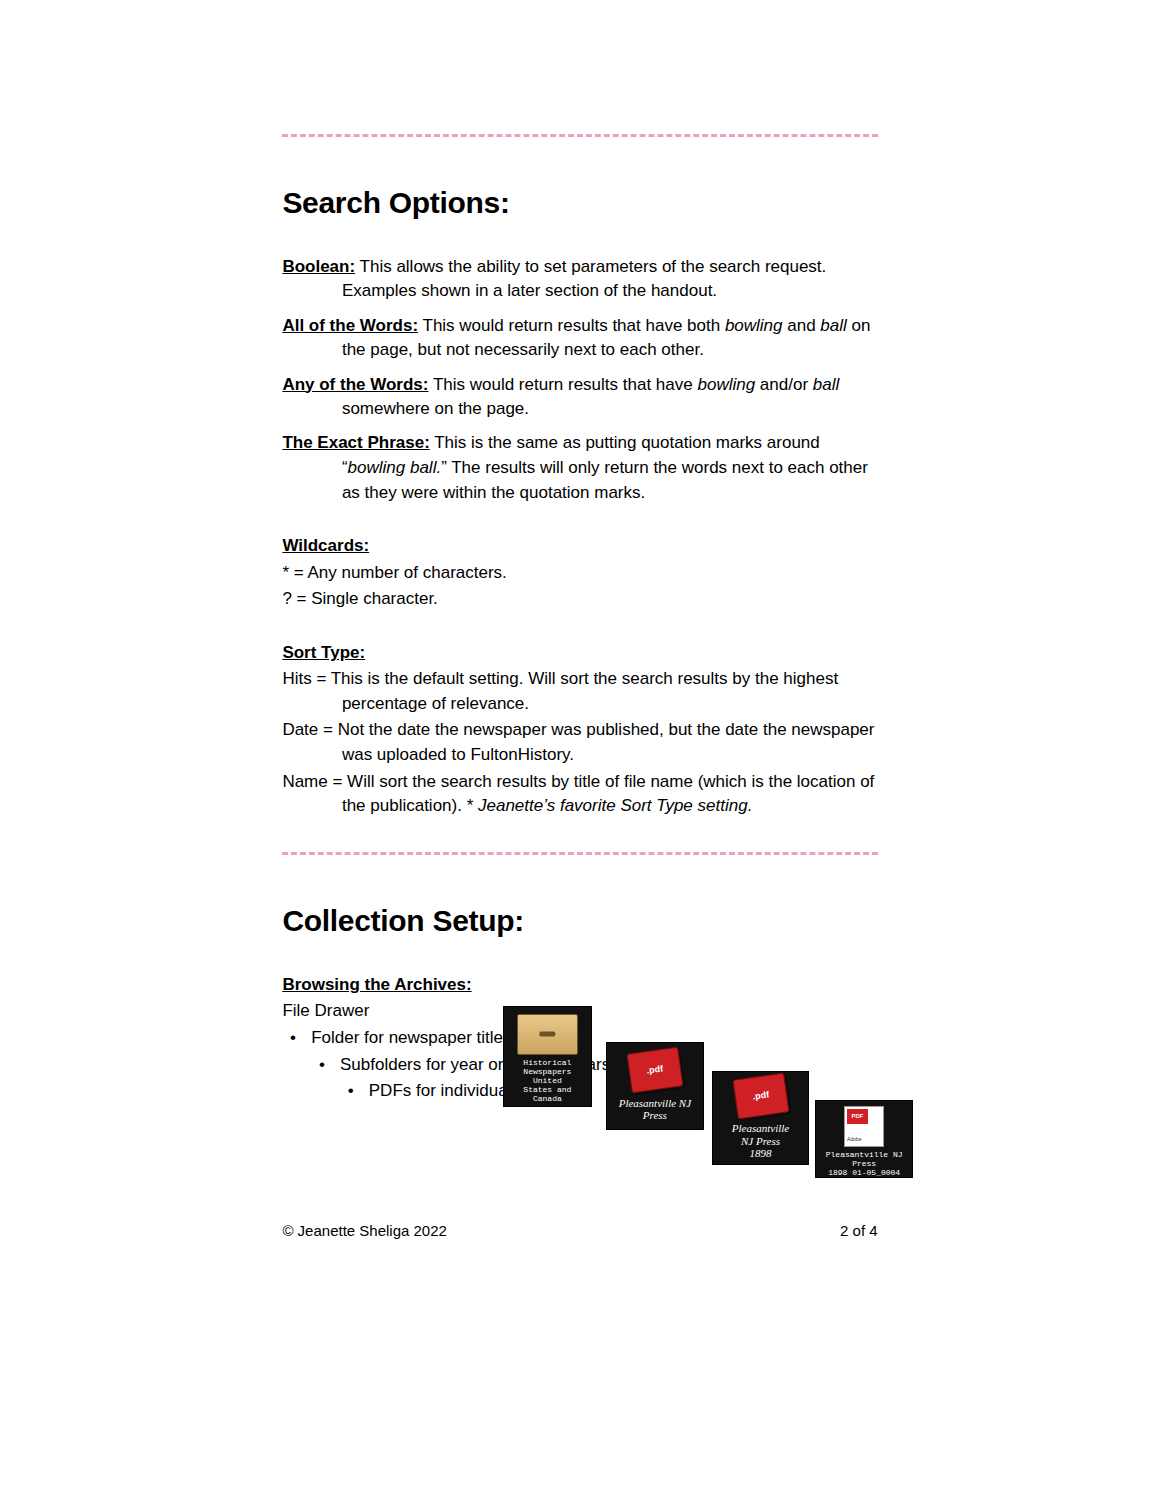Search Options:
Boolean: This allows the ability to set parameters of the search request. Examples shown in a later section of the handout.
All of the Words: This would return results that have both bowling and ball on the page, but not necessarily next to each other.
Any of the Words: This would return results that have bowling and/or ball somewhere on the page.
The Exact Phrase: This is the same as putting quotation marks around “bowling ball.” The results will only return the words next to each other as they were within the quotation marks.
Wildcards:
* = Any number of characters.
? = Single character.
Sort Type:
Hits = This is the default setting. Will sort the search results by the highest percentage of relevance.
Date = Not the date the newspaper was published, but the date the newspaper was uploaded to FultonHistory.
Name = Will sort the search results by title of file name (which is the location of the publication). * Jeanette’s favorite Sort Type setting.
Collection Setup:
Browsing the Archives:
File Drawer
Folder for newspaper title
Subfolders for year or span of years
PDFs for individual pages
Historical
Newspapers
United
States and
Canada
.pdf
Pleasantville NJ
Press
.pdf
Pleasantville
NJ Press
1898
PDF
Adobe
Pleasantville NJ Press
1898 01-05_0004
© Jeanette Sheliga 2022 2 of 4